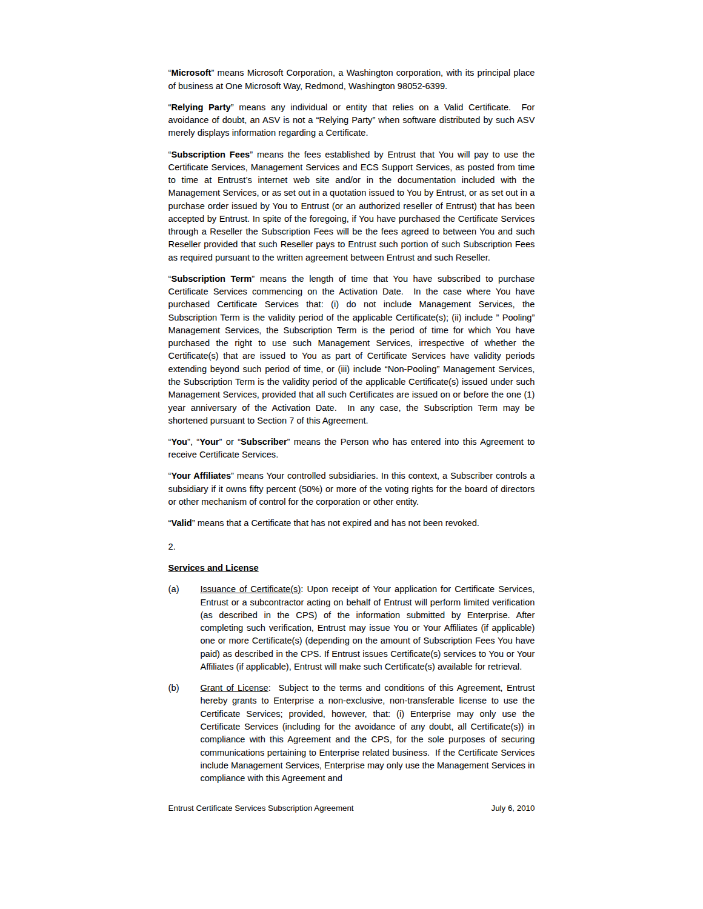“Microsoft” means Microsoft Corporation, a Washington corporation, with its principal place of business at One Microsoft Way, Redmond, Washington 98052-6399.
“Relying Party” means any individual or entity that relies on a Valid Certificate. For avoidance of doubt, an ASV is not a “Relying Party” when software distributed by such ASV merely displays information regarding a Certificate.
“Subscription Fees” means the fees established by Entrust that You will pay to use the Certificate Services, Management Services and ECS Support Services, as posted from time to time at Entrust’s internet web site and/or in the documentation included with the Management Services, or as set out in a quotation issued to You by Entrust, or as set out in a purchase order issued by You to Entrust (or an authorized reseller of Entrust) that has been accepted by Entrust. In spite of the foregoing, if You have purchased the Certificate Services through a Reseller the Subscription Fees will be the fees agreed to between You and such Reseller provided that such Reseller pays to Entrust such portion of such Subscription Fees as required pursuant to the written agreement between Entrust and such Reseller.
“Subscription Term” means the length of time that You have subscribed to purchase Certificate Services commencing on the Activation Date. In the case where You have purchased Certificate Services that: (i) do not include Management Services, the Subscription Term is the validity period of the applicable Certificate(s); (ii) include ” Pooling” Management Services, the Subscription Term is the period of time for which You have purchased the right to use such Management Services, irrespective of whether the Certificate(s) that are issued to You as part of Certificate Services have validity periods extending beyond such period of time, or (iii) include “Non-Pooling” Management Services, the Subscription Term is the validity period of the applicable Certificate(s) issued under such Management Services, provided that all such Certificates are issued on or before the one (1) year anniversary of the Activation Date. In any case, the Subscription Term may be shortened pursuant to Section 7 of this Agreement.
“You”, “Your” or “Subscriber” means the Person who has entered into this Agreement to receive Certificate Services.
“Your Affiliates” means Your controlled subsidiaries. In this context, a Subscriber controls a subsidiary if it owns fifty percent (50%) or more of the voting rights for the board of directors or other mechanism of control for the corporation or other entity.
“Valid” means that a Certificate that has not expired and has not been revoked.
2.
Services and License
(a) Issuance of Certificate(s): Upon receipt of Your application for Certificate Services, Entrust or a subcontractor acting on behalf of Entrust will perform limited verification (as described in the CPS) of the information submitted by Enterprise. After completing such verification, Entrust may issue You or Your Affiliates (if applicable) one or more Certificate(s) (depending on the amount of Subscription Fees You have paid) as described in the CPS. If Entrust issues Certificate(s) services to You or Your Affiliates (if applicable), Entrust will make such Certificate(s) available for retrieval.
(b) Grant of License: Subject to the terms and conditions of this Agreement, Entrust hereby grants to Enterprise a non-exclusive, non-transferable license to use the Certificate Services; provided, however, that: (i) Enterprise may only use the Certificate Services (including for the avoidance of any doubt, all Certificate(s)) in compliance with this Agreement and the CPS, for the sole purposes of securing communications pertaining to Enterprise related business. If the Certificate Services include Management Services, Enterprise may only use the Management Services in compliance with this Agreement and
Entrust Certificate Services Subscription Agreement July 6, 2010